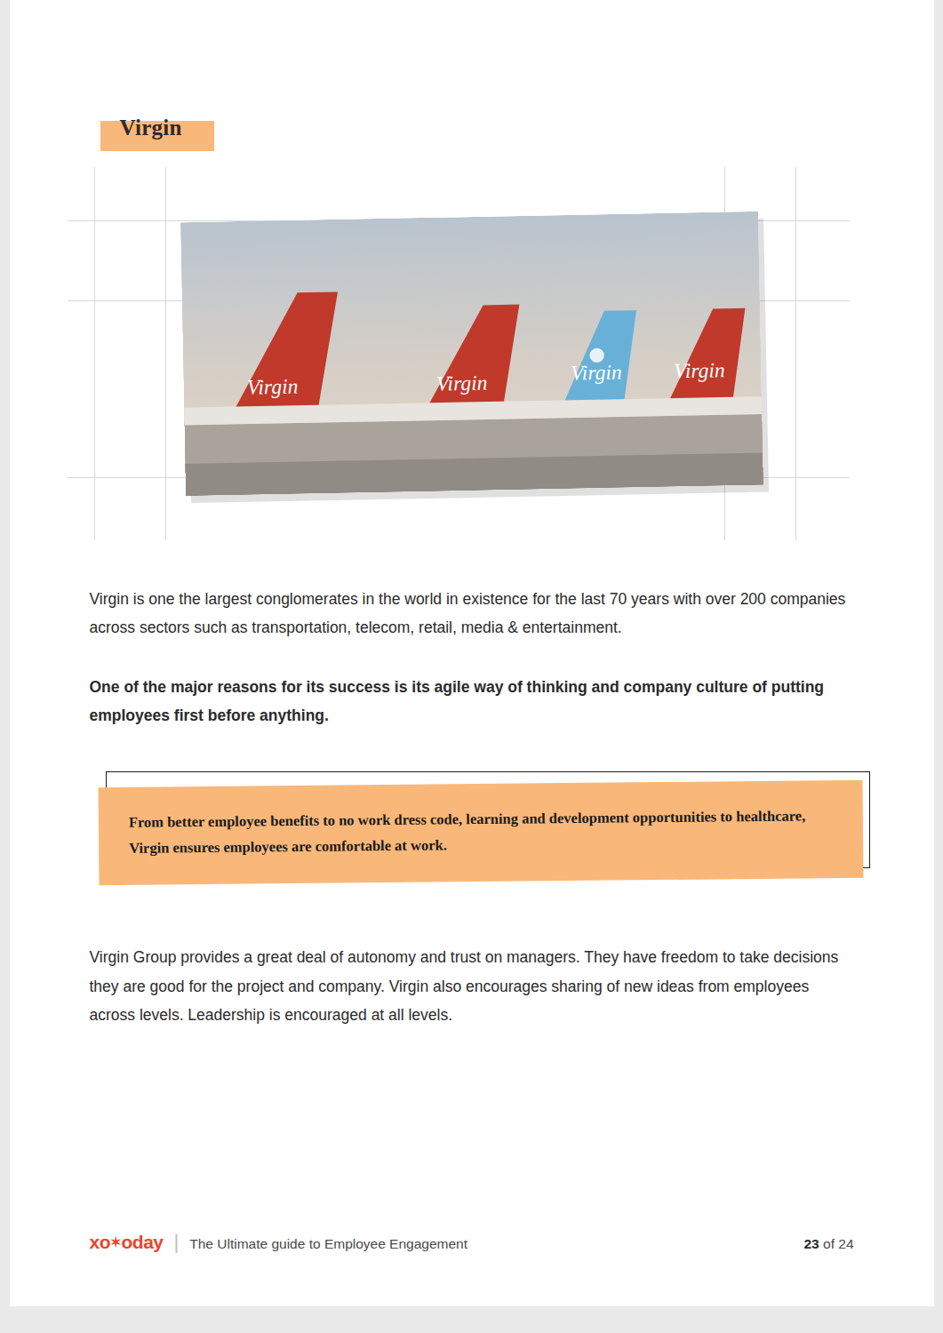Virgin
Virgin is one the largest conglomerates in the world in existence for the last 70 years with over 200 companies across sectors such as transportation, telecom, retail, media & entertainment.
One of the major reasons for its success is its agile way of thinking and company culture of putting employees first before anything.
From better employee benefits to no work dress code, learning and development opportunities to healthcare, Virgin ensures employees are comfortable at work.
Virgin Group provides a great deal of autonomy and trust on managers. They have freedom to take decisions they are good for the project and company. Virgin also encourages sharing of new ideas from employees across levels. Leadership is encouraged at all levels.
xo✶oday | The Ultimate guide to Employee Engagement
23 of 24